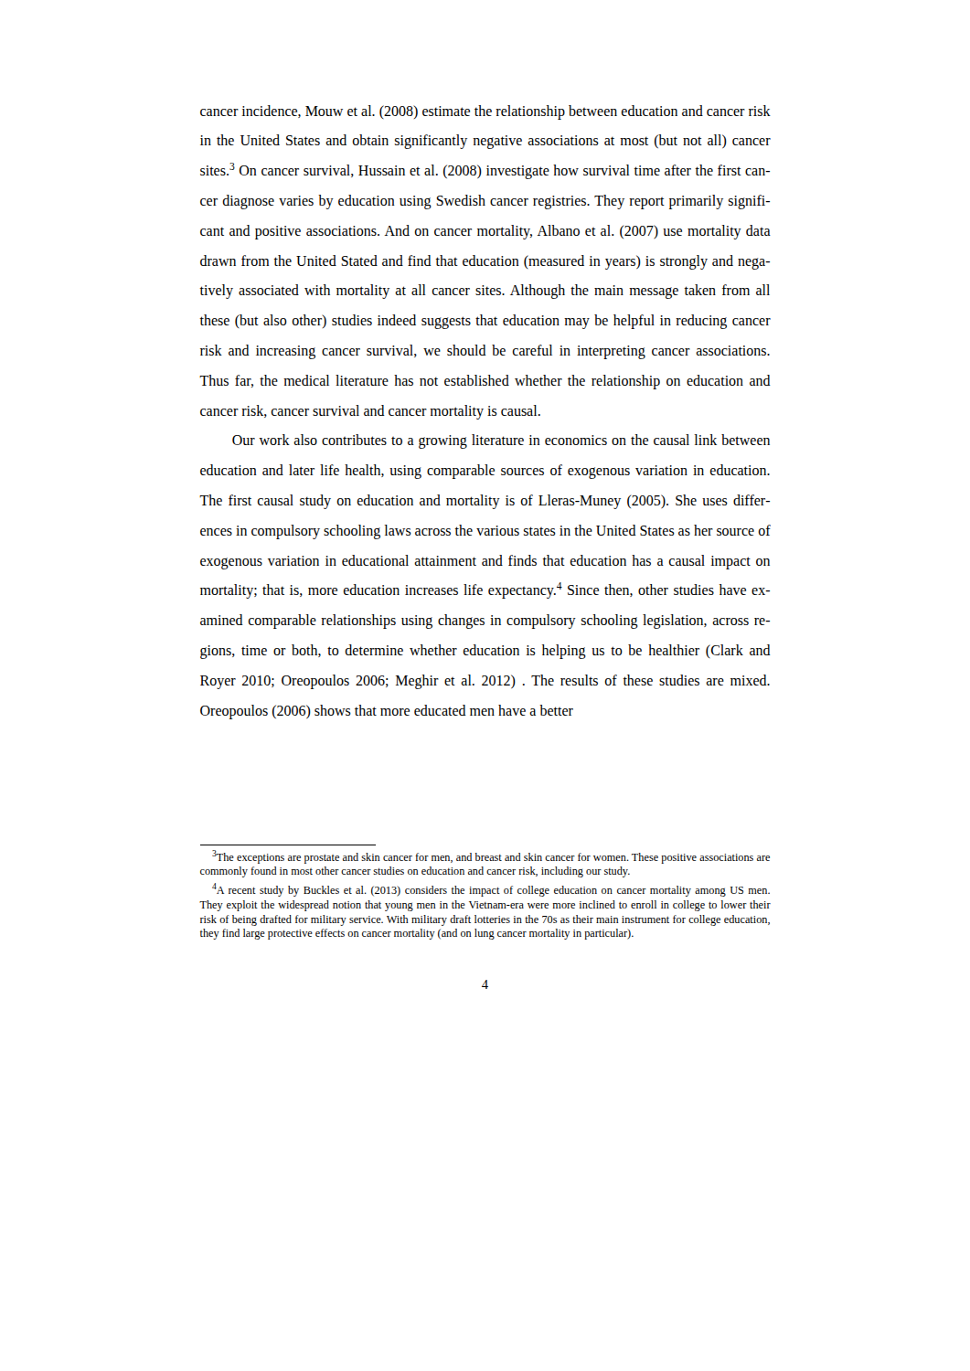cancer incidence, Mouw et al. (2008) estimate the relationship between education and cancer risk in the United States and obtain significantly negative associations at most (but not all) cancer sites.3 On cancer survival, Hussain et al. (2008) investigate how survival time after the first cancer diagnose varies by education using Swedish cancer registries. They report primarily significant and positive associations. And on cancer mortality, Albano et al. (2007) use mortality data drawn from the United Stated and find that education (measured in years) is strongly and negatively associated with mortality at all cancer sites. Although the main message taken from all these (but also other) studies indeed suggests that education may be helpful in reducing cancer risk and increasing cancer survival, we should be careful in interpreting cancer associations. Thus far, the medical literature has not established whether the relationship on education and cancer risk, cancer survival and cancer mortality is causal.
Our work also contributes to a growing literature in economics on the causal link between education and later life health, using comparable sources of exogenous variation in education. The first causal study on education and mortality is of Lleras-Muney (2005). She uses differences in compulsory schooling laws across the various states in the United States as her source of exogenous variation in educational attainment and finds that education has a causal impact on mortality; that is, more education increases life expectancy.4 Since then, other studies have examined comparable relationships using changes in compulsory schooling legislation, across regions, time or both, to determine whether education is helping us to be healthier (Clark and Royer 2010; Oreopoulos 2006; Meghir et al. 2012) . The results of these studies are mixed. Oreopoulos (2006) shows that more educated men have a better
3The exceptions are prostate and skin cancer for men, and breast and skin cancer for women. These positive associations are commonly found in most other cancer studies on education and cancer risk, including our study.
4A recent study by Buckles et al. (2013) considers the impact of college education on cancer mortality among US men. They exploit the widespread notion that young men in the Vietnam-era were more inclined to enroll in college to lower their risk of being drafted for military service. With military draft lotteries in the 70s as their main instrument for college education, they find large protective effects on cancer mortality (and on lung cancer mortality in particular).
4